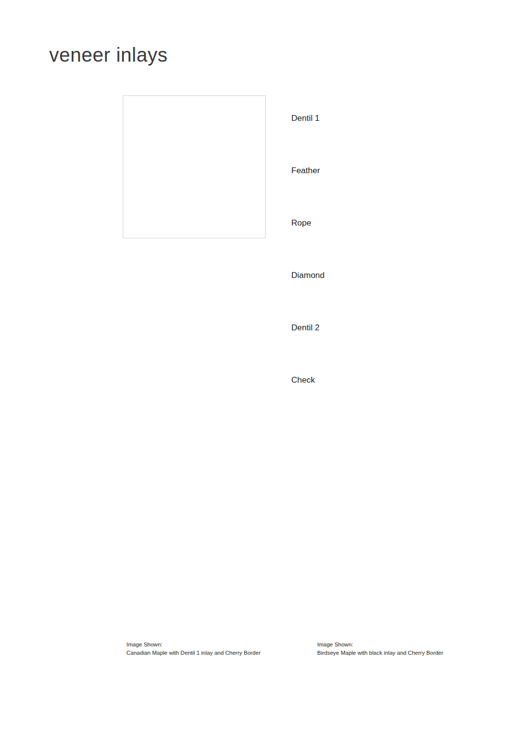veneer inlays
Dentil 1
Feather
Rope
Diamond
Dentil 2
Check
Image Shown:
Canadian Maple with Dentil 1 inlay and Cherry Border
Image Shown:
Birdseye Maple with black inlay and Cherry Border